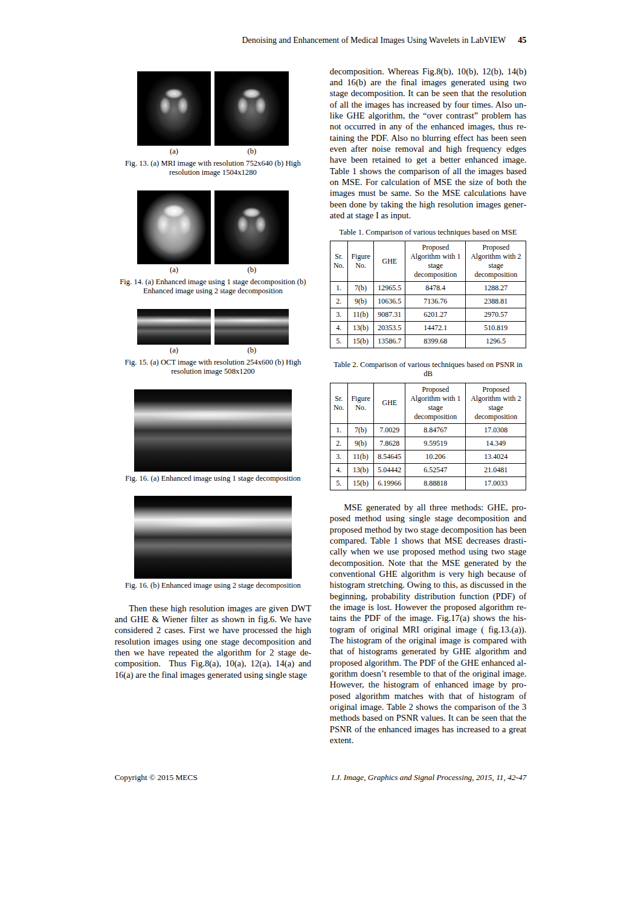Denoising and Enhancement of Medical Images Using Wavelets in LabVIEW 45
(a)(b)
Fig. 13. (a) MRI image with resolution 752x640 (b) High resolution image 1504x1280
(a)(b)
Fig. 14. (a) Enhanced image using 1 stage decomposition (b) Enhanced image using 2 stage decomposition
(a)(b)
Fig. 15. (a) OCT image with resolution 254x600 (b) High resolution image 508x1200
Fig. 16. (a) Enhanced image using 1 stage decomposition
Fig. 16. (b) Enhanced image using 2 stage decomposition
Then these high resolution images are given DWT and GHE & Wiener filter as shown in fig.6. We have considered 2 cases. First we have processed the high resolution images using one stage decomposition and then we have repeated the algorithm for 2 stage decomposition. Thus Fig.8(a), 10(a), 12(a), 14(a) and 16(a) are the final images generated using single stage
decomposition. Whereas Fig.8(b), 10(b), 12(b), 14(b) and 16(b) are the final images generated using two stage decomposition. It can be seen that the resolution of all the images has increased by four times. Also unlike GHE algorithm, the “over contrast” problem has not occurred in any of the enhanced images, thus retaining the PDF. Also no blurring effect has been seen even after noise removal and high frequency edges have been retained to get a better enhanced image. Table 1 shows the comparison of all the images based on MSE. For calculation of MSE the size of both the images must be same. So the MSE calculations have been done by taking the high resolution images generated at stage I as input.
Table 1. Comparison of various techniques based on MSE
| Sr. No. | Figure No. | GHE | Proposed Algorithm with 1 stage decomposition | Proposed Algorithm with 2 stage decomposition |
| --- | --- | --- | --- | --- |
| 1. | 7(b) | 12965.5 | 8478.4 | 1288.27 |
| 2. | 9(b) | 10636.5 | 7136.76 | 2388.81 |
| 3. | 11(b) | 9087.31 | 6201.27 | 2970.57 |
| 4. | 13(b) | 20353.5 | 14472.1 | 510.819 |
| 5. | 15(b) | 13586.7 | 8399.68 | 1296.5 |
Table 2. Comparison of various techniques based on PSNR in dB
| Sr. No. | Figure No. | GHE | Proposed Algorithm with 1 stage decomposition | Proposed Algorithm with 2 stage decomposition |
| --- | --- | --- | --- | --- |
| 1. | 7(b) | 7.0029 | 8.84767 | 17.0308 |
| 2. | 9(b) | 7.8628 | 9.59519 | 14.349 |
| 3. | 11(b) | 8.54645 | 10.206 | 13.4024 |
| 4. | 13(b) | 5.04442 | 6.52547 | 21.0481 |
| 5. | 15(b) | 6.19966 | 8.88818 | 17.0033 |
MSE generated by all three methods: GHE, proposed method using single stage decomposition and proposed method by two stage decomposition has been compared. Table 1 shows that MSE decreases drastically when we use proposed method using two stage decomposition. Note that the MSE generated by the conventional GHE algorithm is very high because of histogram stretching. Owing to this, as discussed in the beginning, probability distribution function (PDF) of the image is lost. However the proposed algorithm retains the PDF of the image. Fig.17(a) shows the histogram of original MRI original image ( fig.13.(a)). The histogram of the original image is compared with that of histograms generated by GHE algorithm and proposed algorithm. The PDF of the GHE enhanced algorithm doesn’t resemble to that of the original image. However, the histogram of enhanced image by proposed algorithm matches with that of histogram of original image. Table 2 shows the comparison of the 3 methods based on PSNR values. It can be seen that the PSNR of the enhanced images has increased to a great extent.
Copyright © 2015 MECS
I.J. Image, Graphics and Signal Processing, 2015, 11, 42-47